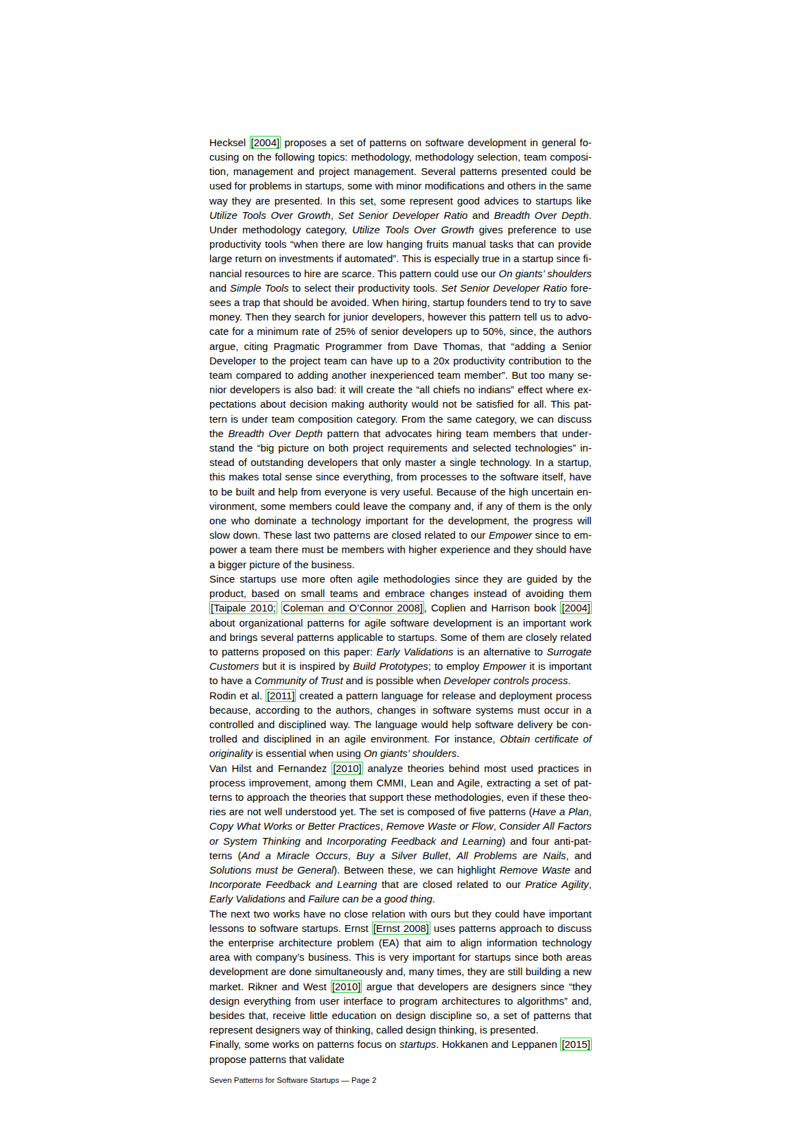Hecksel [2004] proposes a set of patterns on software development in general focusing on the following topics: methodology, methodology selection, team composition, management and project management. Several patterns presented could be used for problems in startups, some with minor modifications and others in the same way they are presented. In this set, some represent good advices to startups like Utilize Tools Over Growth, Set Senior Developer Ratio and Breadth Over Depth. Under methodology category, Utilize Tools Over Growth gives preference to use productivity tools “when there are low hanging fruits manual tasks that can provide large return on investments if automated”. This is especially true in a startup since financial resources to hire are scarce. This pattern could use our On giants’ shoulders and Simple Tools to select their productivity tools. Set Senior Developer Ratio foresees a trap that should be avoided. When hiring, startup founders tend to try to save money. Then they search for junior developers, however this pattern tell us to advocate for a minimum rate of 25% of senior developers up to 50%, since, the authors argue, citing Pragmatic Programmer from Dave Thomas, that “adding a Senior Developer to the project team can have up to a 20x productivity contribution to the team compared to adding another inexperienced team member”. But too many senior developers is also bad: it will create the “all chiefs no indians” effect where expectations about decision making authority would not be satisfied for all. This pattern is under team composition category. From the same category, we can discuss the Breadth Over Depth pattern that advocates hiring team members that understand the “big picture on both project requirements and selected technologies” instead of outstanding developers that only master a single technology. In a startup, this makes total sense since everything, from processes to the software itself, have to be built and help from everyone is very useful. Because of the high uncertain environment, some members could leave the company and, if any of them is the only one who dominate a technology important for the development, the progress will slow down. These last two patterns are closed related to our Empower since to empower a team there must be members with higher experience and they should have a bigger picture of the business.
Since startups use more often agile methodologies since they are guided by the product, based on small teams and embrace changes instead of avoiding them [Taipale 2010; Coleman and O’Connor 2008], Coplien and Harrison book [2004] about organizational patterns for agile software development is an important work and brings several patterns applicable to startups. Some of them are closely related to patterns proposed on this paper: Early Validations is an alternative to Surrogate Customers but it is inspired by Build Prototypes; to employ Empower it is important to have a Community of Trust and is possible when Developer controls process.
Rodin et al. [2011] created a pattern language for release and deployment process because, according to the authors, changes in software systems must occur in a controlled and disciplined way. The language would help software delivery be controlled and disciplined in an agile environment. For instance, Obtain certificate of originality is essential when using On giants’ shoulders.
Van Hilst and Fernandez [2010] analyze theories behind most used practices in process improvement, among them CMMI, Lean and Agile, extracting a set of patterns to approach the theories that support these methodologies, even if these theories are not well understood yet. The set is composed of five patterns (Have a Plan, Copy What Works or Better Practices, Remove Waste or Flow, Consider All Factors or System Thinking and Incorporating Feedback and Learning) and four anti-patterns (And a Miracle Occurs, Buy a Silver Bullet, All Problems are Nails, and Solutions must be General). Between these, we can highlight Remove Waste and Incorporate Feedback and Learning that are closed related to our Pratice Agility, Early Validations and Failure can be a good thing.
The next two works have no close relation with ours but they could have important lessons to software startups. Ernst [Ernst 2008] uses patterns approach to discuss the enterprise architecture problem (EA) that aim to align information technology area with company’s business. This is very important for startups since both areas development are done simultaneously and, many times, they are still building a new market. Rikner and West [2010] argue that developers are designers since “they design everything from user interface to program architectures to algorithms” and, besides that, receive little education on design discipline so, a set of patterns that represent designers way of thinking, called design thinking, is presented.
Finally, some works on patterns focus on startups. Hokkanen and Leppanen [2015] propose patterns that validate
Seven Patterns for Software Startups — Page 2